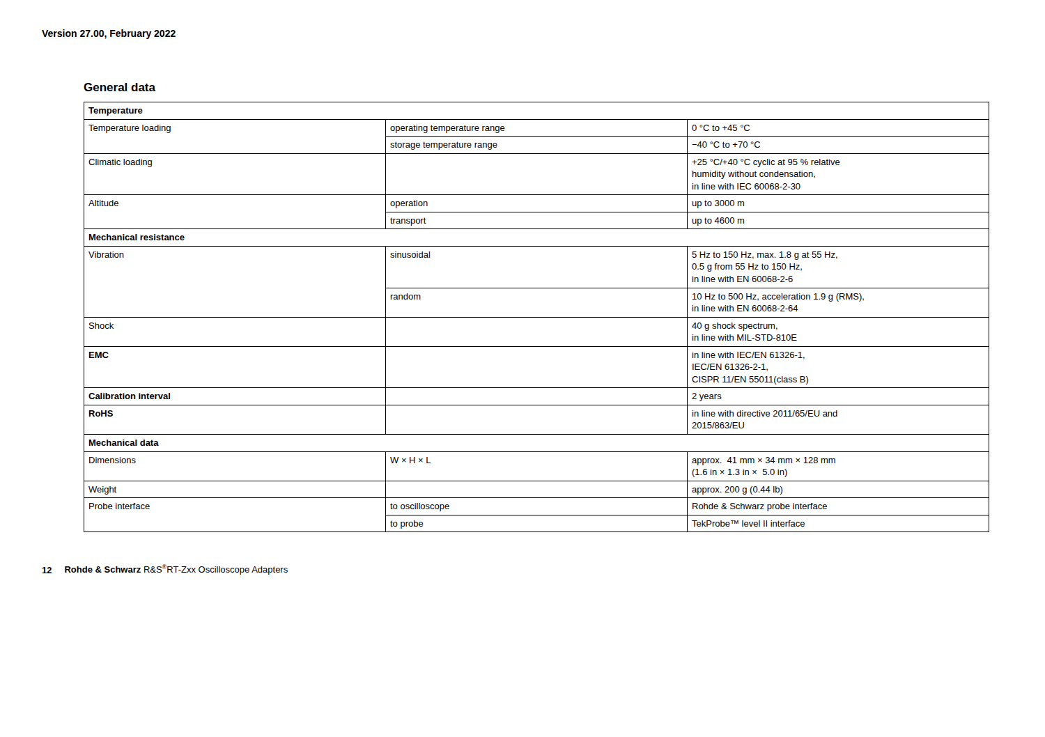Version 27.00, February 2022
General data
| Temperature |
| Temperature loading | operating temperature range | 0 °C to +45 °C |
| | storage temperature range | −40 °C to +70 °C |
| Climatic loading | | +25 °C/+40 °C cyclic at 95 % relative humidity without condensation, in line with IEC 60068-2-30 |
| Altitude | operation | up to 3000 m |
| | transport | up to 4600 m |
| Mechanical resistance |
| Vibration | sinusoidal | 5 Hz to 150 Hz, max. 1.8 g at 55 Hz, 0.5 g from 55 Hz to 150 Hz, in line with EN 60068-2-6 |
| | random | 10 Hz to 500 Hz, acceleration 1.9 g (RMS), in line with EN 60068-2-64 |
| Shock | | 40 g shock spectrum, in line with MIL-STD-810E |
| EMC | | in line with IEC/EN 61326-1, IEC/EN 61326-2-1, CISPR 11/EN 55011(class B) |
| Calibration interval | | 2 years |
| RoHS | | in line with directive 2011/65/EU and 2015/863/EU |
| Mechanical data |
| Dimensions | W × H × L | approx. 41 mm × 34 mm × 128 mm (1.6 in × 1.3 in × 5.0 in) |
| Weight | | approx. 200 g (0.44 lb) |
| Probe interface | to oscilloscope | Rohde & Schwarz probe interface |
| | to probe | TekProbe™ level II interface |
12 Rohde & Schwarz R&S®RT-Zxx Oscilloscope Adapters